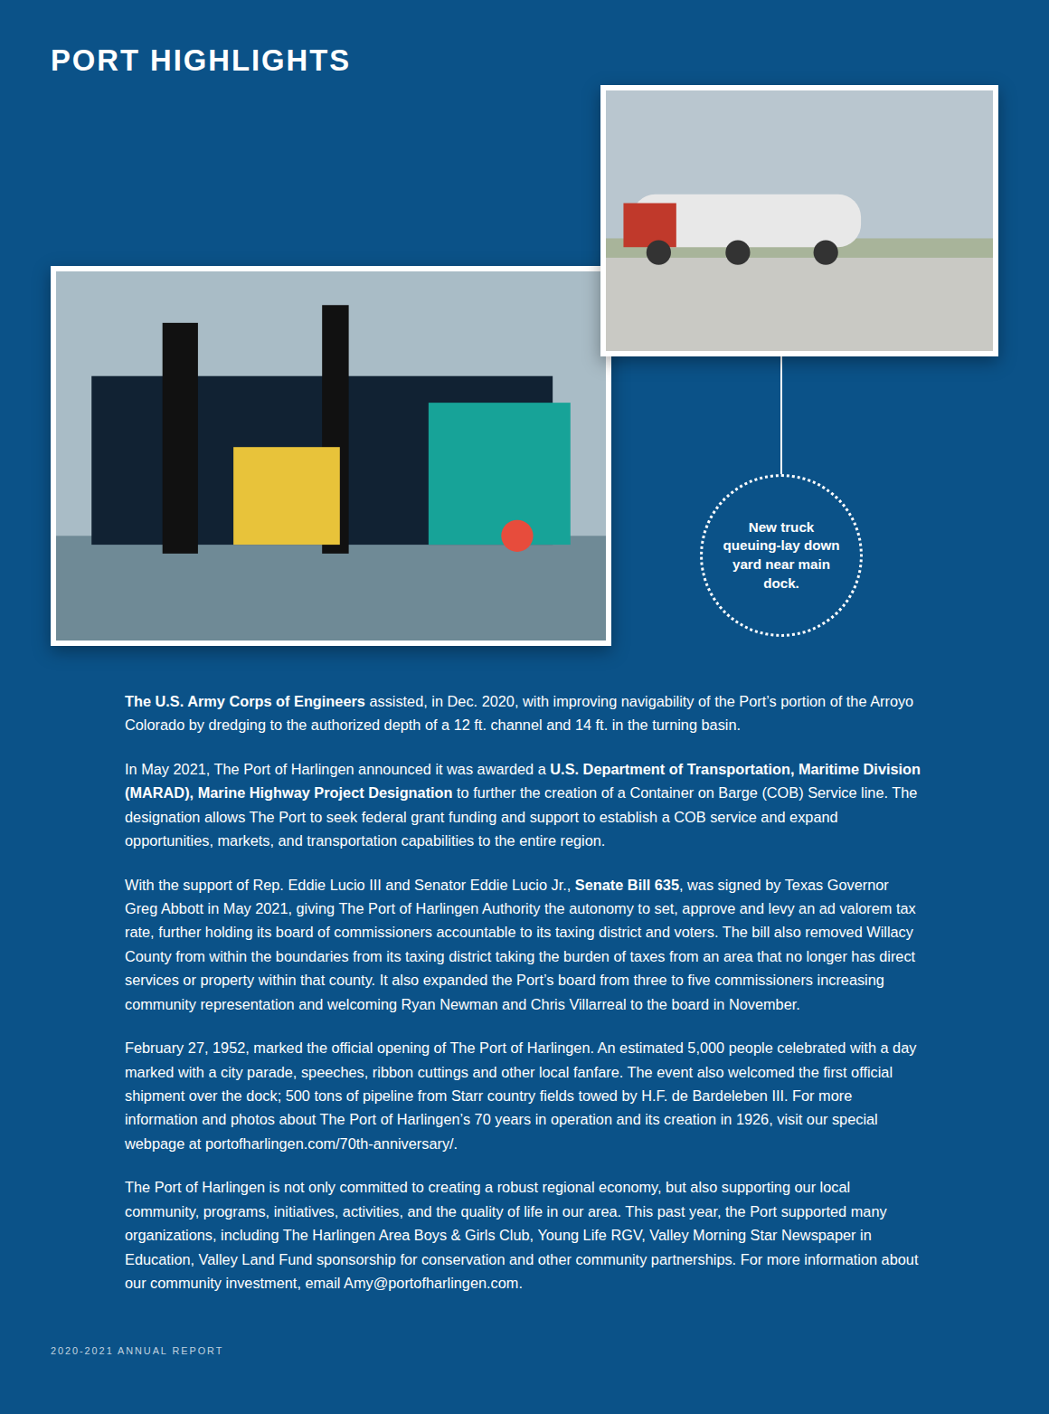Port Highlights
New truck queuing-lay down yard near main dock.
The U.S. Army Corps of Engineers assisted, in Dec. 2020, with improving navigability of the Port’s portion of the Arroyo Colorado by dredging to the authorized depth of a 12 ft. channel and 14 ft. in the turning basin.
In May 2021, The Port of Harlingen announced it was awarded a U.S. Department of Transportation, Maritime Division (MARAD), Marine Highway Project Designation to further the creation of a Container on Barge (COB) Service line. The designation allows The Port to seek federal grant funding and support to establish a COB service and expand opportunities, markets, and transportation capabilities to the entire region.
With the support of Rep. Eddie Lucio III and Senator Eddie Lucio Jr., Senate Bill 635, was signed by Texas Governor Greg Abbott in May 2021, giving The Port of Harlingen Authority the autonomy to set, approve and levy an ad valorem tax rate, further holding its board of commissioners accountable to its taxing district and voters. The bill also removed Willacy County from within the boundaries from its taxing district taking the burden of taxes from an area that no longer has direct services or property within that county. It also expanded the Port’s board from three to five commissioners increasing community representation and welcoming Ryan Newman and Chris Villarreal to the board in November.
February 27, 1952, marked the official opening of The Port of Harlingen. An estimated 5,000 people celebrated with a day marked with a city parade, speeches, ribbon cuttings and other local fanfare. The event also welcomed the first official shipment over the dock; 500 tons of pipeline from Starr country fields towed by H.F. de Bardeleben III. For more information and photos about The Port of Harlingen’s 70 years in operation and its creation in 1926, visit our special webpage at portofharlingen.com/70th-anniversary/.
The Port of Harlingen is not only committed to creating a robust regional economy, but also supporting our local community, programs, initiatives, activities, and the quality of life in our area. This past year, the Port supported many organizations, including The Harlingen Area Boys & Girls Club, Young Life RGV, Valley Morning Star Newspaper in Education, Valley Land Fund sponsorship for conservation and other community partnerships. For more information about our community investment, email Amy@portofharlingen.com.
2020-2021 Annual Report